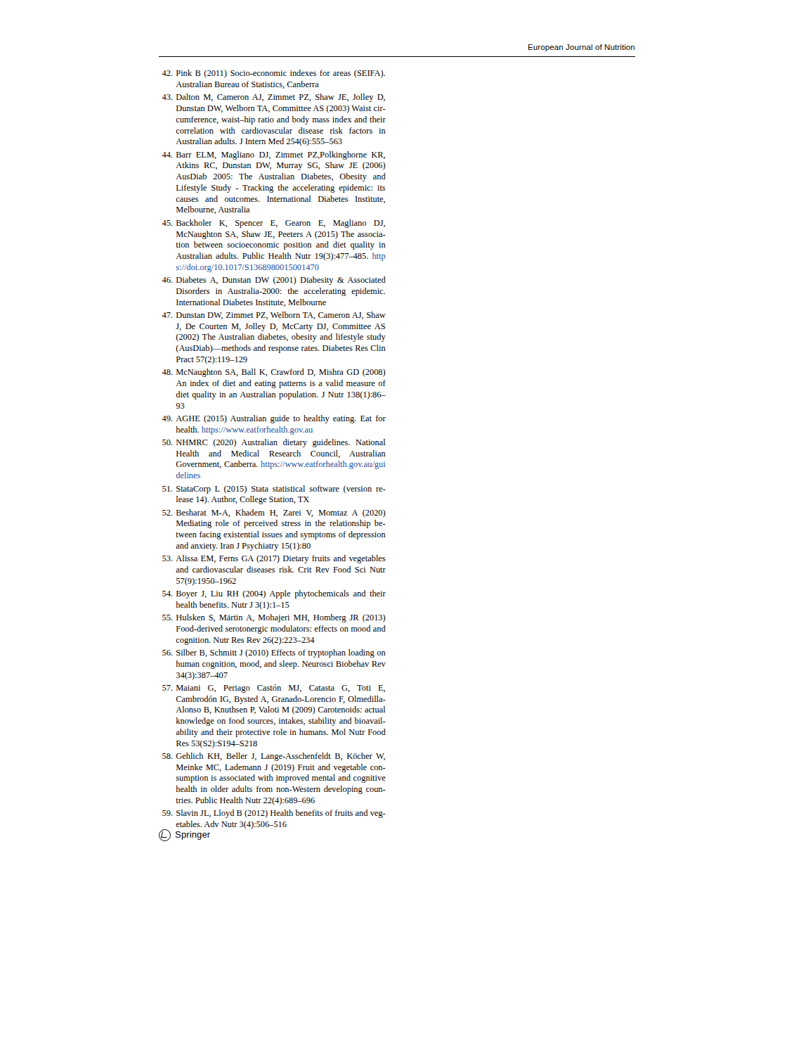European Journal of Nutrition
42. Pink B (2011) Socio-economic indexes for areas (SEIFA). Australian Bureau of Statistics, Canberra
43. Dalton M, Cameron AJ, Zimmet PZ, Shaw JE, Jolley D, Dunstan DW, Welborn TA, Committee AS (2003) Waist circumference, waist–hip ratio and body mass index and their correlation with cardiovascular disease risk factors in Australian adults. J Intern Med 254(6):555–563
44. Barr ELM, Magliano DJ, Zimmet PZ,Polkinghorne KR, Atkins RC, Dunstan DW, Murray SG, Shaw JE (2006) AusDiab 2005: The Australian Diabetes, Obesity and Lifestyle Study - Tracking the accelerating epidemic: its causes and outcomes. International Diabetes Institute, Melbourne, Australia
45. Backholer K, Spencer E, Gearon E, Magliano DJ, McNaughton SA, Shaw JE, Peeters A (2015) The association between socioeconomic position and diet quality in Australian adults. Public Health Nutr 19(3):477–485. https://doi.org/10.1017/S1368980015001470
46. Diabetes A, Dunstan DW (2001) Diabesity & Associated Disorders in Australia-2000: the accelerating epidemic. International Diabetes Institute, Melbourne
47. Dunstan DW, Zimmet PZ, Welborn TA, Cameron AJ, Shaw J, De Courten M, Jolley D, McCarty DJ, Committee AS (2002) The Australian diabetes, obesity and lifestyle study (AusDiab)—methods and response rates. Diabetes Res Clin Pract 57(2):119–129
48. McNaughton SA, Ball K, Crawford D, Mishra GD (2008) An index of diet and eating patterns is a valid measure of diet quality in an Australian population. J Nutr 138(1):86–93
49. AGHE (2015) Australian guide to healthy eating. Eat for health. https://www.eatforhealth.gov.au
50. NHMRC (2020) Australian dietary guidelines. National Health and Medical Research Council, Australian Government, Canberra. https://www.eatforhealth.gov.au/guidelines
51. StataCorp L (2015) Stata statistical software (version release 14). Author, College Station, TX
52. Besharat M-A, Khadem H, Zarei V, Momtaz A (2020) Mediating role of perceived stress in the relationship between facing existential issues and symptoms of depression and anxiety. Iran J Psychiatry 15(1):80
53. Alissa EM, Ferns GA (2017) Dietary fruits and vegetables and cardiovascular diseases risk. Crit Rev Food Sci Nutr 57(9):1950–1962
54. Boyer J, Liu RH (2004) Apple phytochemicals and their health benefits. Nutr J 3(1):1–15
55. Hulsken S, Märtin A, Mohajeri MH, Homberg JR (2013) Food-derived serotonergic modulators: effects on mood and cognition. Nutr Res Rev 26(2):223–234
56. Silber B, Schmitt J (2010) Effects of tryptophan loading on human cognition, mood, and sleep. Neurosci Biobehav Rev 34(3):387–407
57. Maiani G, Periago Castón MJ, Catasta G, Toti E, Cambrodón IG, Bysted A, Granado-Lorencio F, Olmedilla-Alonso B, Knuthsen P, Valoti M (2009) Carotenoids: actual knowledge on food sources, intakes, stability and bioavailability and their protective role in humans. Mol Nutr Food Res 53(S2):S194–S218
58. Gehlich KH, Beller J, Lange-Asschenfeldt B, Köcher W, Meinke MC, Lademann J (2019) Fruit and vegetable consumption is associated with improved mental and cognitive health in older adults from non-Western developing countries. Public Health Nutr 22(4):689–696
59. Slavin JL, Lloyd B (2012) Health benefits of fruits and vegetables. Adv Nutr 3(4):506–516
Springer